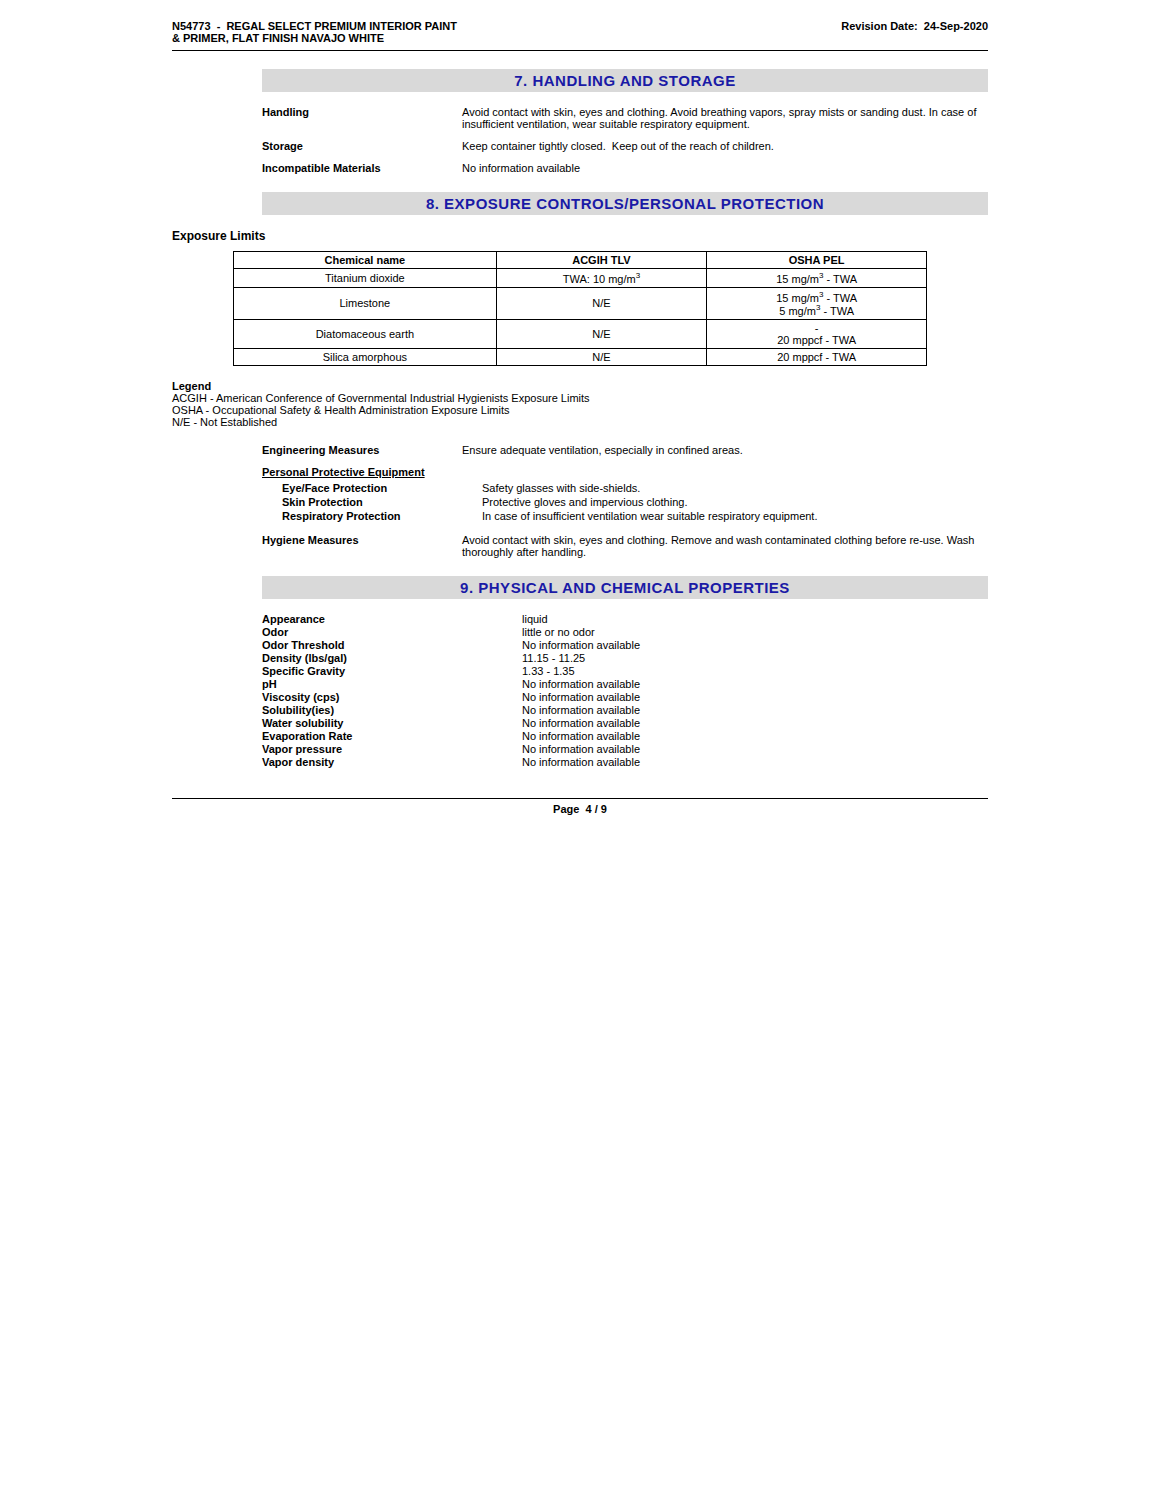N54773 - REGAL SELECT PREMIUM INTERIOR PAINT
& PRIMER, FLAT FINISH NAVAJO WHITE
Revision Date: 24-Sep-2020
7. HANDLING AND STORAGE
Handling
Avoid contact with skin, eyes and clothing. Avoid breathing vapors, spray mists or sanding dust. In case of insufficient ventilation, wear suitable respiratory equipment.
Storage
Keep container tightly closed. Keep out of the reach of children.
Incompatible Materials
No information available
8. EXPOSURE CONTROLS/PERSONAL PROTECTION
Exposure Limits
| Chemical name | ACGIH TLV | OSHA PEL |
| --- | --- | --- |
| Titanium dioxide | TWA: 10 mg/m 3 | 15 mg/m 3 - TWA |
| Limestone | N/E | 15 mg/m 3 - TWA 5 mg/m 3 - TWA |
| Diatomaceous earth | N/E | - 20 mppcf - TWA |
| Silica amorphous | N/E | 20 mppcf - TWA |
Legend
ACGIH - American Conference of Governmental Industrial Hygienists Exposure Limits
OSHA - Occupational Safety & Health Administration Exposure Limits
N/E - Not Established
Engineering Measures
Ensure adequate ventilation, especially in confined areas.
Personal Protective Equipment
Eye/Face Protection
Safety glasses with side-shields.
Skin Protection
Protective gloves and impervious clothing.
Respiratory Protection
In case of insufficient ventilation wear suitable respiratory equipment.
Hygiene Measures
Avoid contact with skin, eyes and clothing. Remove and wash contaminated clothing before re-use. Wash thoroughly after handling.
9. PHYSICAL AND CHEMICAL PROPERTIES
Appearance
liquid
Odor
little or no odor
Odor Threshold
No information available
Density (lbs/gal)
11.15 - 11.25
Specific Gravity
1.33 - 1.35
pH
No information available
Viscosity (cps)
No information available
Solubility(ies)
No information available
Water solubility
No information available
Evaporation Rate
No information available
Vapor pressure
No information available
Vapor density
No information available
Page 4 / 9